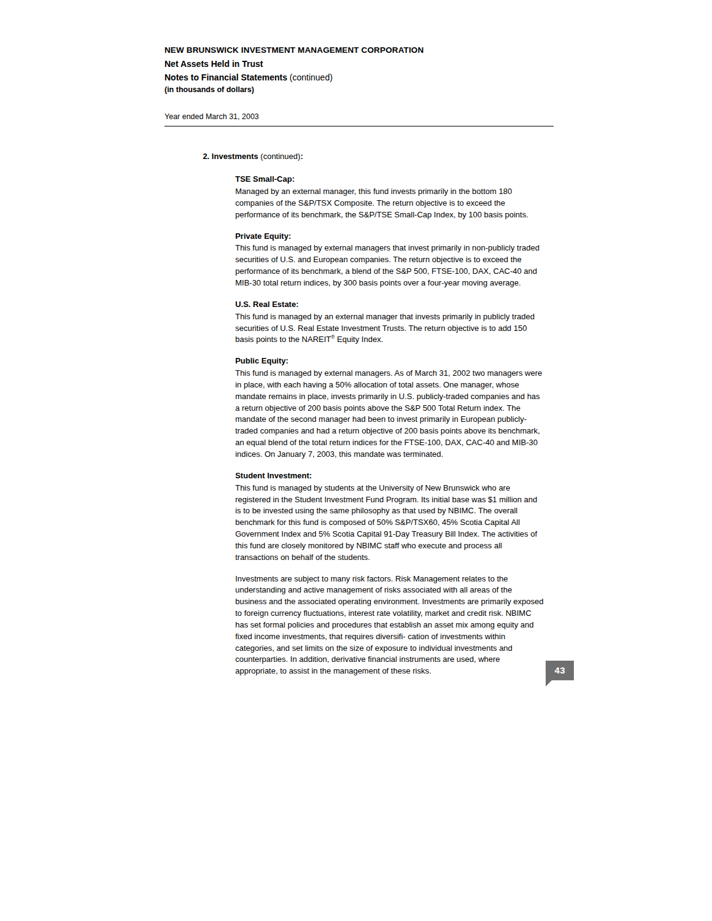NEW BRUNSWICK INVESTMENT MANAGEMENT CORPORATION
Net Assets Held in Trust
Notes to Financial Statements (continued)
(in thousands of dollars)
Year ended March 31, 2003
2. Investments (continued):
TSE Small-Cap:
Managed by an external manager, this fund invests primarily in the bottom 180 companies of the S&P/TSX Composite. The return objective is to exceed the performance of its benchmark, the S&P/TSE Small-Cap Index, by 100 basis points.
Private Equity:
This fund is managed by external managers that invest primarily in non-publicly traded securities of U.S. and European companies. The return objective is to exceed the performance of its benchmark, a blend of the S&P 500, FTSE-100, DAX, CAC-40 and MIB-30 total return indices, by 300 basis points over a four-year moving average.
U.S. Real Estate:
This fund is managed by an external manager that invests primarily in publicly traded securities of U.S. Real Estate Investment Trusts. The return objective is to add 150 basis points to the NAREIT® Equity Index.
Public Equity:
This fund is managed by external managers. As of March 31, 2002 two managers were in place, with each having a 50% allocation of total assets. One manager, whose mandate remains in place, invests primarily in U.S. publicly-traded companies and has a return objective of 200 basis points above the S&P 500 Total Return index. The mandate of the second manager had been to invest primarily in European publicly-traded companies and had a return objective of 200 basis points above its benchmark, an equal blend of the total return indices for the FTSE-100, DAX, CAC-40 and MIB-30 indices. On January 7, 2003, this mandate was terminated.
Student Investment:
This fund is managed by students at the University of New Brunswick who are registered in the Student Investment Fund Program. Its initial base was $1 million and is to be invested using the same philosophy as that used by NBIMC. The overall benchmark for this fund is composed of 50% S&P/TSX60, 45% Scotia Capital All Government Index and 5% Scotia Capital 91-Day Treasury Bill Index. The activities of this fund are closely monitored by NBIMC staff who execute and process all transactions on behalf of the students.
Investments are subject to many risk factors. Risk Management relates to the understanding and active management of risks associated with all areas of the business and the associated operating environment. Investments are primarily exposed to foreign currency fluctuations, interest rate volatility, market and credit risk. NBIMC has set formal policies and procedures that establish an asset mix among equity and fixed income investments, that requires diversifi- cation of investments within categories, and set limits on the size of exposure to individual investments and counterparties. In addition, derivative financial instruments are used, where appropriate, to assist in the management of these risks.
43